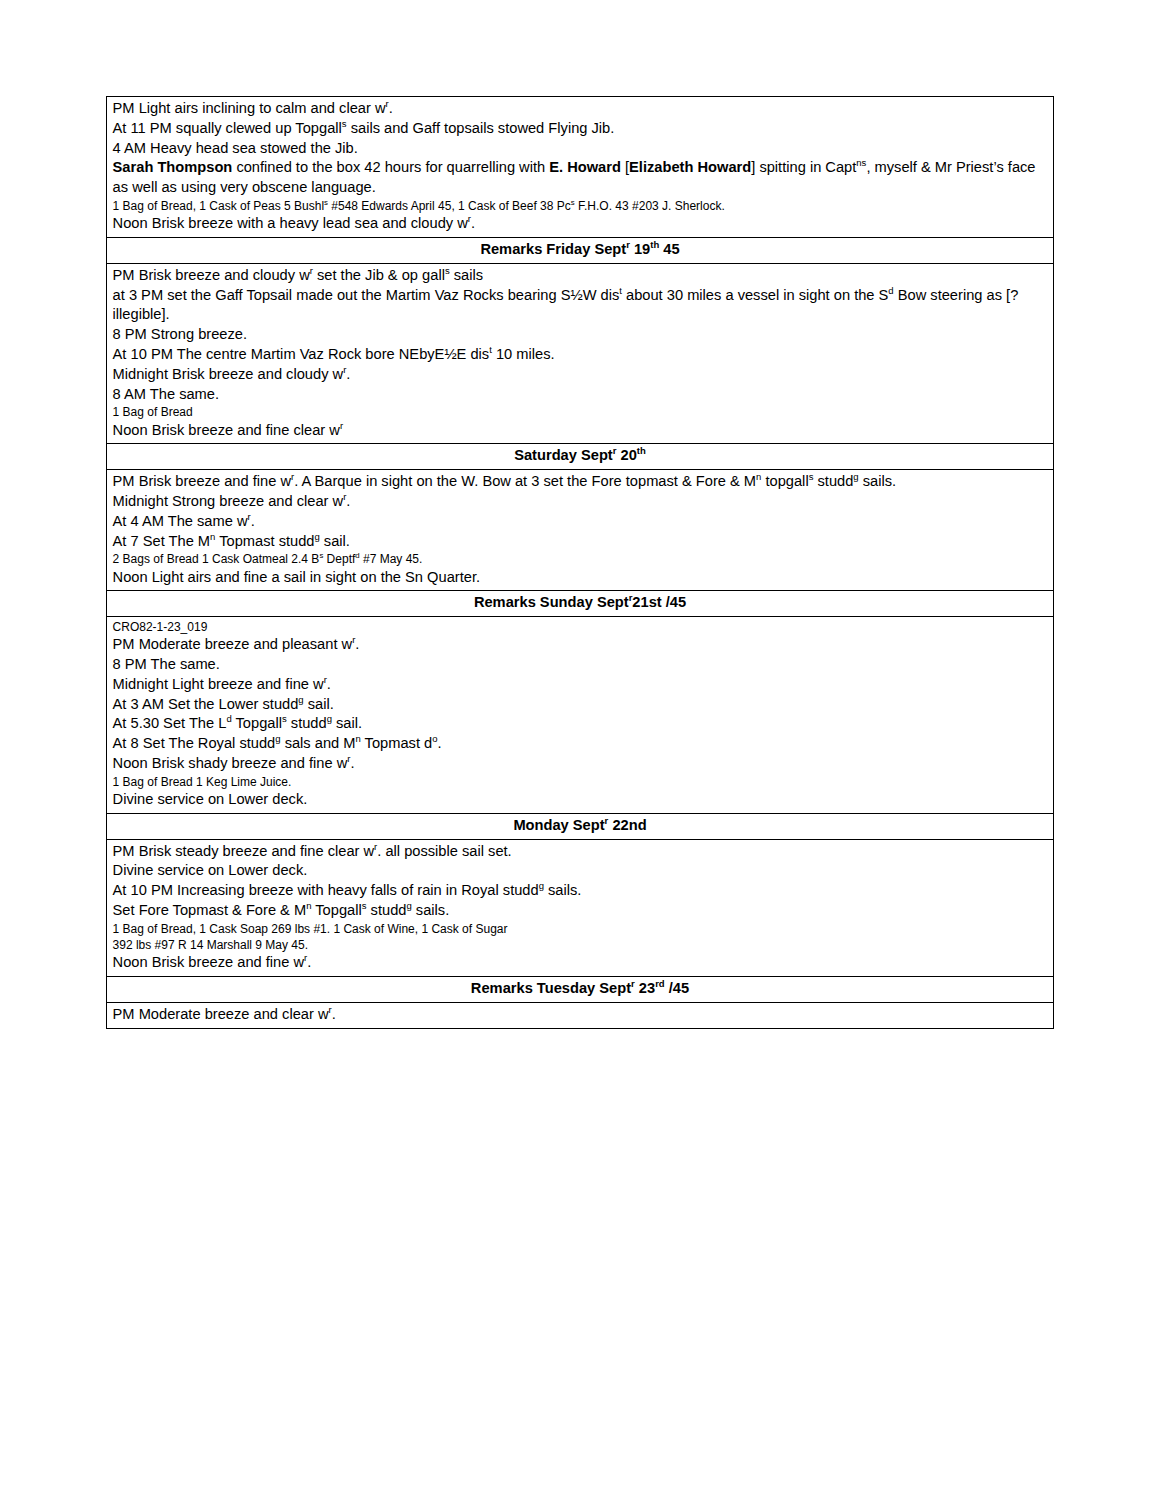| PM Light airs inclining to calm and clear w r . At 11 PM squally clewed up Topgall s sails and Gaff topsails stowed Flying Jib. 4 AM Heavy head sea stowed the Jib. Sarah Thompson confined to the box 42 hours for quarrelling with E. Howard [ Elizabeth Howard ] spitting in Capt ns , myself & Mr Priest’s face as well as using very obscene language. 1 Bag of Bread, 1 Cask of Peas 5 Bushl s #548 Edwards April 45, 1 Cask of Beef 38 Pc s F.H.O. 43 #203 J. Sherlock. Noon Brisk breeze with a heavy lead sea and cloudy w r . |
| Remarks Friday Sept r 19 th 45 |
| PM Brisk breeze and cloudy w r set the Jib & op gall s sails at 3 PM set the Gaff Topsail made out the Martim Vaz Rocks bearing S½W dis t about 30 miles a vessel in sight on the S d Bow steering as [?illegible]. 8 PM Strong breeze. At 10 PM The centre Martim Vaz Rock bore NEbyE½E dis t 10 miles. Midnight Brisk breeze and cloudy w r . 8 AM The same. 1 Bag of Bread Noon Brisk breeze and fine clear w r |
| Saturday Sept r 20 th |
| PM Brisk breeze and fine w r . A Barque in sight on the W. Bow at 3 set the Fore topmast & Fore & M n topgall s studd g sails. Midnight Strong breeze and clear w r . At 4 AM The same w r . At 7 Set The M n Topmast studd g sail. 2 Bags of Bread 1 Cask Oatmeal 2.4 B s Deptf d #7 May 45. Noon Light airs and fine a sail in sight on the Sn Quarter. |
| Remarks Sunday Sept r 21st /45 |
| CRO82-1-23_019 PM Moderate breeze and pleasant w r . 8 PM The same. Midnight Light breeze and fine w r . At 3 AM Set the Lower studd g sail. At 5.30 Set The L d Topgall s studd g sail. At 8 Set The Royal studd g sals and M n Topmast d o . Noon Brisk shady breeze and fine w r . 1 Bag of Bread 1 Keg Lime Juice. Divine service on Lower deck. |
| Monday Sept r 22nd |
| PM Brisk steady breeze and fine clear w r . all possible sail set. Divine service on Lower deck. At 10 PM Increasing breeze with heavy falls of rain in Royal studd g sails. Set Fore Topmast & Fore & M n Topgall s studd g sails. 1 Bag of Bread, 1 Cask Soap 269 lbs #1. 1 Cask of Wine, 1 Cask of Sugar 392 lbs #97 R 14 Marshall 9 May 45. Noon Brisk breeze and fine w r . |
| Remarks Tuesday Sept r 23 rd /45 |
| PM Moderate breeze and clear w r . |